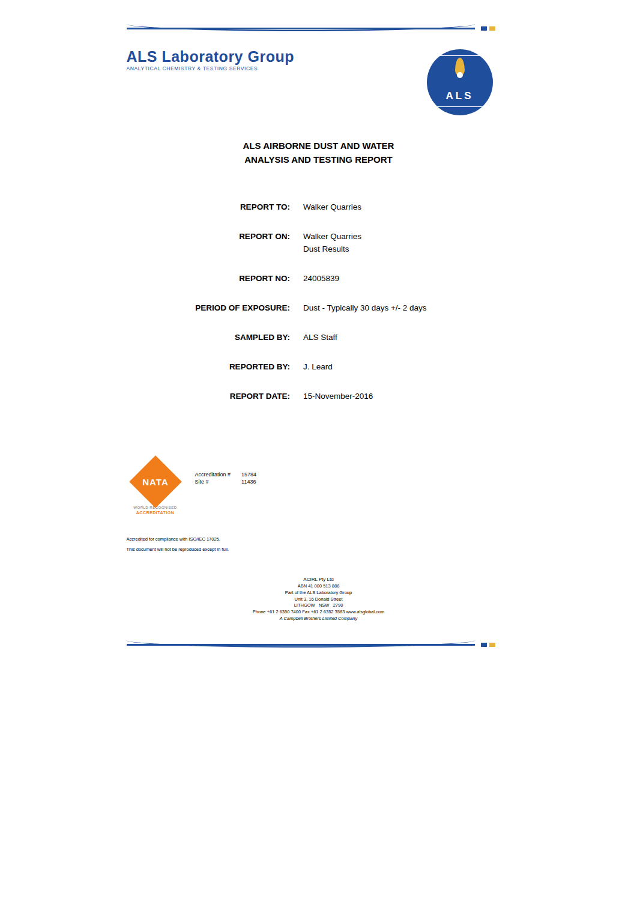ALS Laboratory Group
ANALYTICAL CHEMISTRY & TESTING SERVICES
ALS
ALS AIRBORNE DUST AND WATER
ANALYSIS AND TESTING REPORT
| REPORT TO: | Walker Quarries |
| REPORT ON: | Walker Quarries Dust Results |
| REPORT NO: | 24005839 |
| PERIOD OF EXPOSURE: | Dust - Typically 30 days +/- 2 days |
| SAMPLED BY: | ALS Staff |
| REPORTED BY: | J. Leard |
| REPORT DATE: | 15-November-2016 |
NATA
WORLD RECOGNISED
ACCREDITATION
| Accreditation # | 15784 |
| Site # | 11436 |
Accredited for compliance with ISO/IEC 17025.
This document will not be reproduced except in full.
ACIRL Pty Ltd
ABN 41 000 513 888
Part of the ALS Laboratory Group
Unit 3, 16 Donald Street
LITHGOW NSW 2790
Phone +61 2 6350 7400 Fax +61 2 6352 3583 www.alsglobal.com
A Campbell Brothers Limited Company